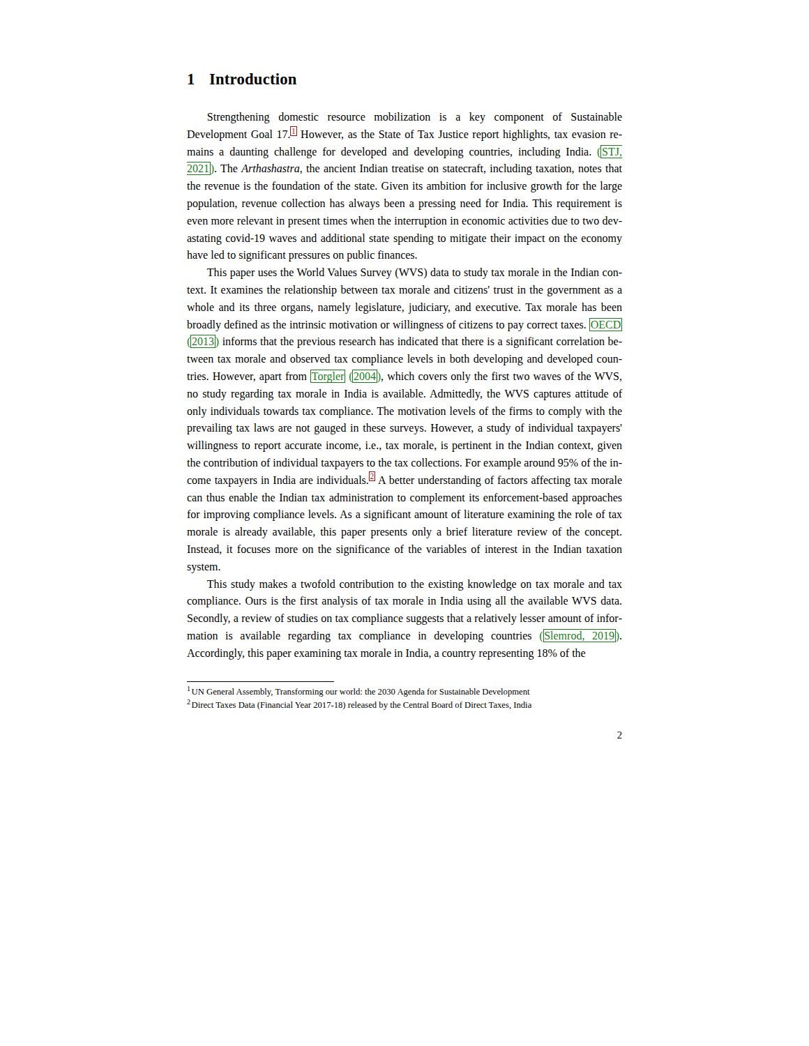1 Introduction
Strengthening domestic resource mobilization is a key component of Sustainable Development Goal 17.1 However, as the State of Tax Justice report highlights, tax evasion remains a daunting challenge for developed and developing countries, including India. (STJ, 2021). The Arthashastra, the ancient Indian treatise on statecraft, including taxation, notes that the revenue is the foundation of the state. Given its ambition for inclusive growth for the large population, revenue collection has always been a pressing need for India. This requirement is even more relevant in present times when the interruption in economic activities due to two devastating covid-19 waves and additional state spending to mitigate their impact on the economy have led to significant pressures on public finances.
This paper uses the World Values Survey (WVS) data to study tax morale in the Indian context. It examines the relationship between tax morale and citizens' trust in the government as a whole and its three organs, namely legislature, judiciary, and executive. Tax morale has been broadly defined as the intrinsic motivation or willingness of citizens to pay correct taxes. OECD (2013) informs that the previous research has indicated that there is a significant correlation between tax morale and observed tax compliance levels in both developing and developed countries. However, apart from Torgler (2004), which covers only the first two waves of the WVS, no study regarding tax morale in India is available. Admittedly, the WVS captures attitude of only individuals towards tax compliance. The motivation levels of the firms to comply with the prevailing tax laws are not gauged in these surveys. However, a study of individual taxpayers' willingness to report accurate income, i.e., tax morale, is pertinent in the Indian context, given the contribution of individual taxpayers to the tax collections. For example around 95% of the income taxpayers in India are individuals.2 A better understanding of factors affecting tax morale can thus enable the Indian tax administration to complement its enforcement-based approaches for improving compliance levels. As a significant amount of literature examining the role of tax morale is already available, this paper presents only a brief literature review of the concept. Instead, it focuses more on the significance of the variables of interest in the Indian taxation system.
This study makes a twofold contribution to the existing knowledge on tax morale and tax compliance. Ours is the first analysis of tax morale in India using all the available WVS data. Secondly, a review of studies on tax compliance suggests that a relatively lesser amount of information is available regarding tax compliance in developing countries (Slemrod, 2019). Accordingly, this paper examining tax morale in India, a country representing 18% of the
1UN General Assembly, Transforming our world: the 2030 Agenda for Sustainable Development
2Direct Taxes Data (Financial Year 2017-18) released by the Central Board of Direct Taxes, India
2